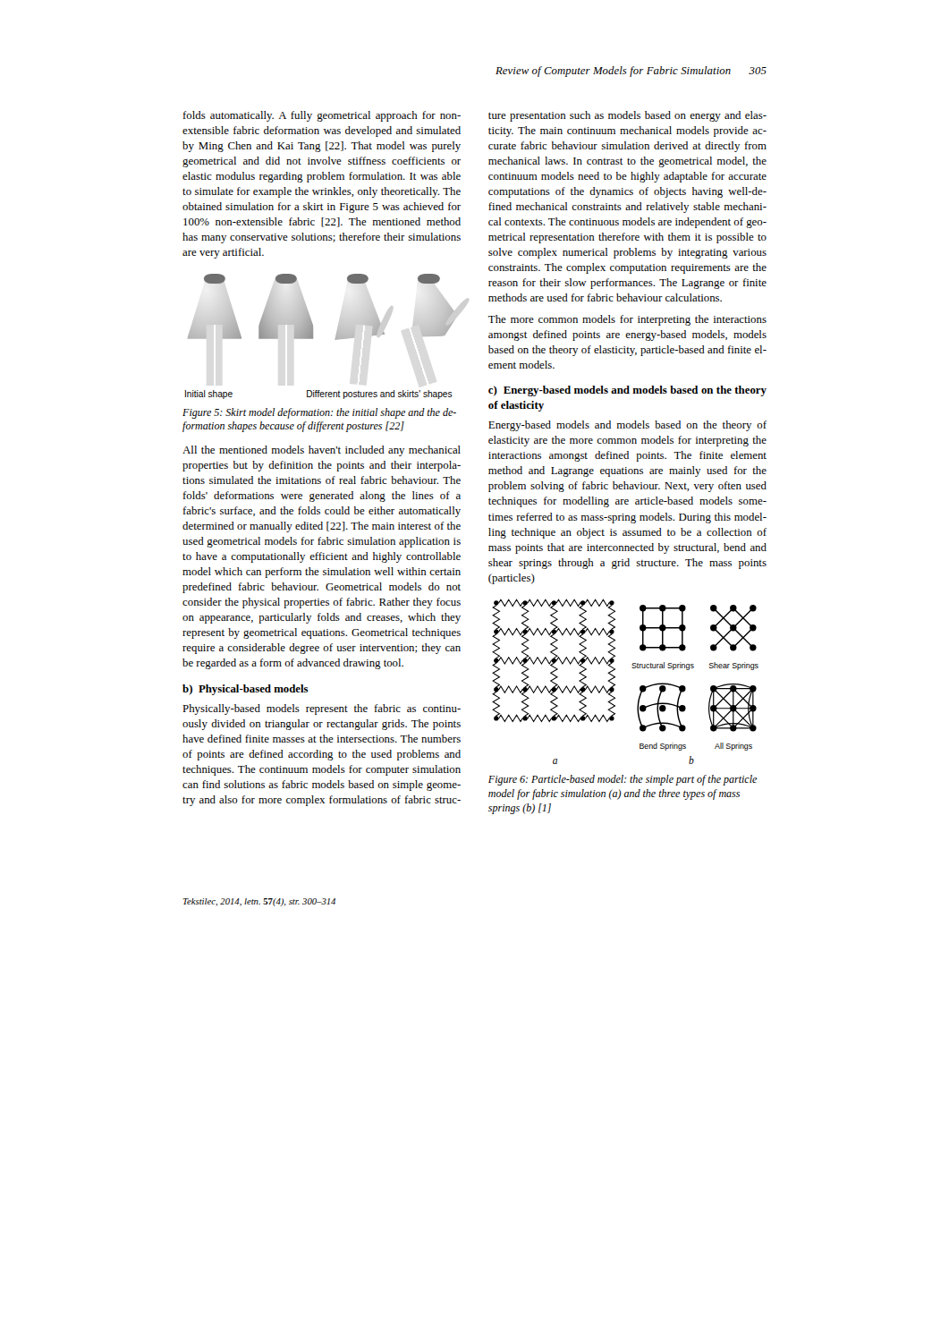Review of Computer Models for Fabric Simulation305
folds automatically. A fully geometrical approach for non-extensible fabric deformation was developed and simulated by Ming Chen and Kai Tang [22]. That model was purely geometrical and did not involve stiffness coefficients or elastic modulus regarding problem formulation. It was able to simulate for example the wrinkles, only theoretically. The obtained simulation for a skirt in Figure 5 was achieved for 100% non-extensible fabric [22]. The mentioned method has many conservative solutions; therefore their simulations are very artificial.
Initial shape Different postures and skirts' shapes
Figure 5: Skirt model deformation: the initial shape and the deformation shapes because of different postures [22]
All the mentioned models haven't included any mechanical properties but by definition the points and their interpolations simulated the imitations of real fabric behaviour. The folds' deformations were generated along the lines of a fabric's surface, and the folds could be either automatically determined or manually edited [22]. The main interest of the used geometrical models for fabric simulation application is to have a computationally efficient and highly controllable model which can perform the simulation well within certain predefined fabric behaviour. Geometrical models do not consider the physical properties of fabric. Rather they focus on appearance, particularly folds and creases, which they represent by geometrical equations. Geometrical techniques require a considerable degree of user intervention; they can be regarded as a form of advanced drawing tool.
b) Physical-based models
Physically-based models represent the fabric as continuously divided on triangular or rectangular grids. The points have defined finite masses at the intersections. The numbers of points are defined according to the used problems and techniques. The continuum models for computer simulation can find solutions as fabric models based on simple geometry and also for more complex formulations of fabric structure presentation such as models based on energy and elasticity. The main continuum mechanical models provide accurate fabric behaviour simulation derived at directly from mechanical laws. In contrast to the geometrical model, the continuum models need to be highly adaptable for accurate computations of the dynamics of objects having well-defined mechanical constraints and relatively stable mechanical contexts. The continuous models are independent of geometrical representation therefore with them it is possible to solve complex numerical problems by integrating various constraints. The complex computation requirements are the reason for their slow performances. The Lagrange or finite methods are used for fabric behaviour calculations.
The more common models for interpreting the interactions amongst defined points are energy-based models, models based on the theory of elasticity, particle-based and finite element models.
c) Energy-based models and models based on the theory of elasticity
Energy-based models and models based on the theory of elasticity are the more common models for interpreting the interactions amongst defined points. The finite element method and Lagrange equations are mainly used for the problem solving of fabric behaviour. Next, very often used techniques for modelling are article-based models sometimes referred to as mass-spring models. During this modelling technique an object is assumed to be a collection of mass points that are interconnected by structural, bend and shear springs through a grid structure. The mass points (particles)
Structural Springs
Shear Springs
Bend Springs
All Springs
a
b
Figure 6: Particle-based model: the simple part of the particle model for fabric simulation (a) and the three types of mass springs (b) [1]
Tekstilec, 2014, letn. 57(4), str. 300–314